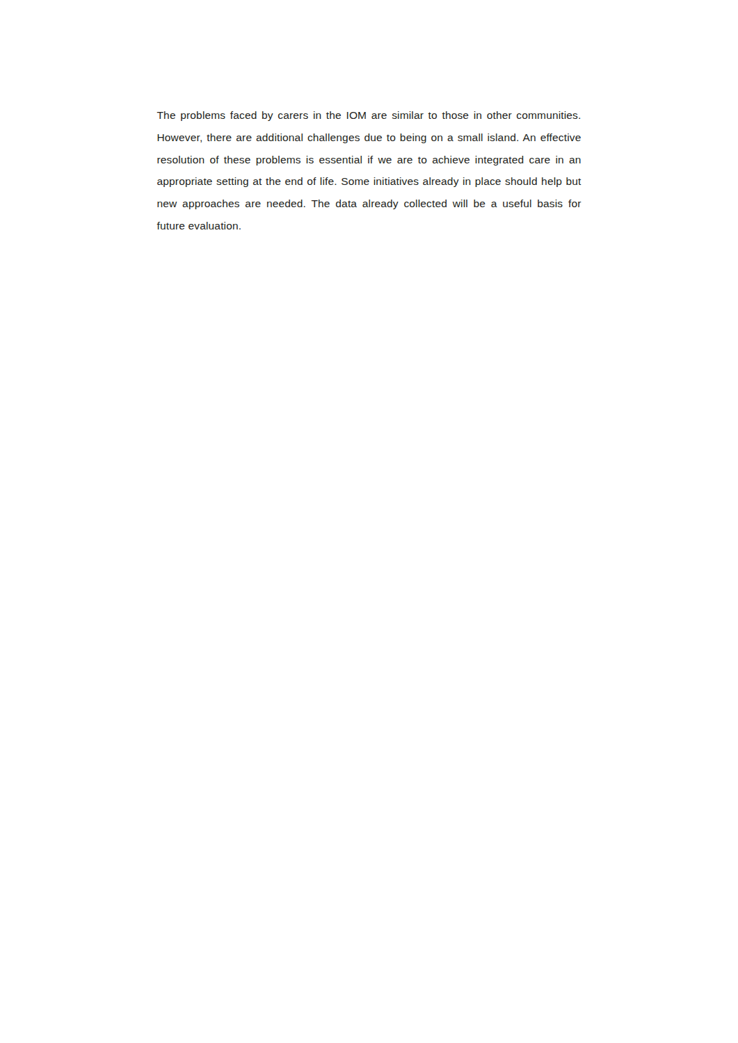The problems faced by carers in the IOM are similar to those in other communities. However, there are additional challenges due to being on a small island. An effective resolution of these problems is essential if we are to achieve integrated care in an appropriate setting at the end of life. Some initiatives already in place should help but new approaches are needed. The data already collected will be a useful basis for future evaluation.